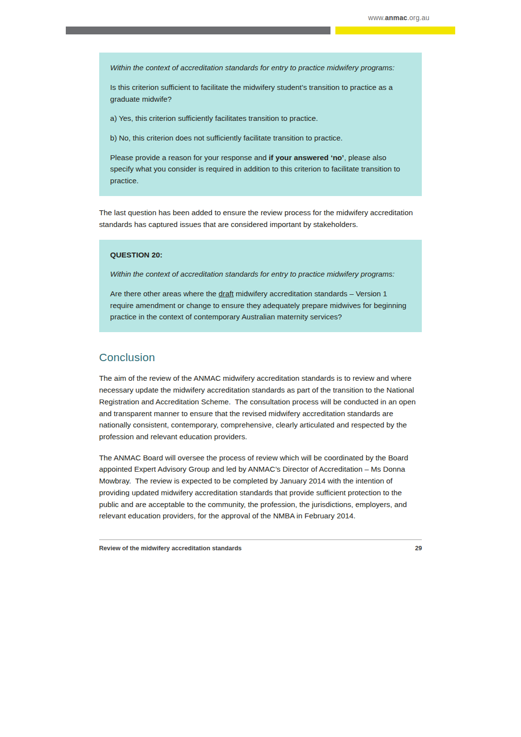www.anmac.org.au
Within the context of accreditation standards for entry to practice midwifery programs:
Is this criterion sufficient to facilitate the midwifery student’s transition to practice as a graduate midwife?
a) Yes, this criterion sufficiently facilitates transition to practice.
b) No, this criterion does not sufficiently facilitate transition to practice.
Please provide a reason for your response and if your answered ‘no’, please also specify what you consider is required in addition to this criterion to facilitate transition to practice.
The last question has been added to ensure the review process for the midwifery accreditation standards has captured issues that are considered important by stakeholders.
QUESTION 20:
Within the context of accreditation standards for entry to practice midwifery programs:
Are there other areas where the draft midwifery accreditation standards – Version 1 require amendment or change to ensure they adequately prepare midwives for beginning practice in the context of contemporary Australian maternity services?
Conclusion
The aim of the review of the ANMAC midwifery accreditation standards is to review and where necessary update the midwifery accreditation standards as part of the transition to the National Registration and Accreditation Scheme. The consultation process will be conducted in an open and transparent manner to ensure that the revised midwifery accreditation standards are nationally consistent, contemporary, comprehensive, clearly articulated and respected by the profession and relevant education providers.
The ANMAC Board will oversee the process of review which will be coordinated by the Board appointed Expert Advisory Group and led by ANMAC’s Director of Accreditation – Ms Donna Mowbray. The review is expected to be completed by January 2014 with the intention of providing updated midwifery accreditation standards that provide sufficient protection to the public and are acceptable to the community, the profession, the jurisdictions, employers, and relevant education providers, for the approval of the NMBA in February 2014.
Review of the midwifery accreditation standards
29